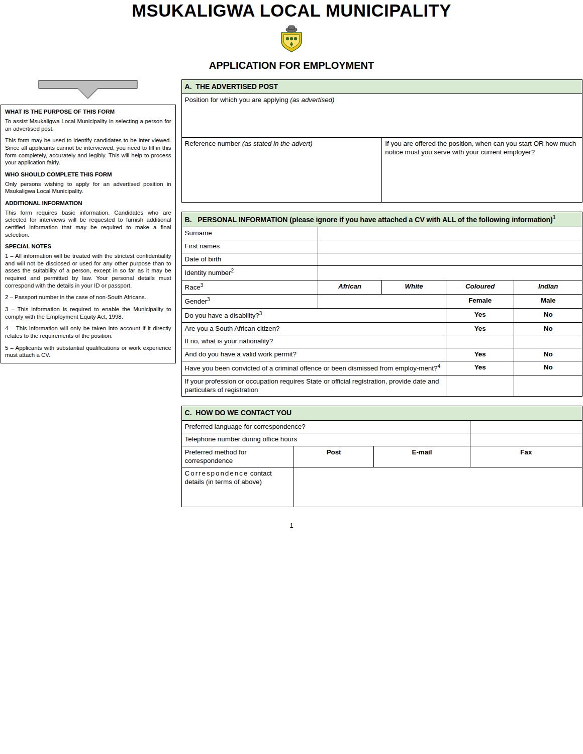MSUKALIGWA LOCAL MUNICIPALITY
APPLICATION FOR EMPLOYMENT
| WHAT IS THE PURPOSE OF THIS FORM To assist Msukaligwa Local Municipality in selecting a person for an advertised post. This form may be used to identify candidates to be inter-viewed. Since all applicants cannot be interviewed, you need to fill in this form completely, accurately and legibly. This will help to process your application fairly. WHO SHOULD COMPLETE THIS FORM Only persons wishing to apply for an advertised position in Msukaligwa Local Municipality. ADDITIONAL INFORMATION This form requires basic information. Candidates who are selected for interviews will be requested to furnish additional certified information that may be required to make a final selection. SPECIAL NOTES 1 – All information will be treated with the strictest confidentiality and will not be disclosed or used for any other purpose than to asses the suitability of a person, except in so far as it may be required and permitted by law. Your personal details must correspond with the details in your ID or passport. 2 – Passport number in the case of non-South Africans. 3 – This information is required to enable the Municipality to comply with the Employment Equity Act, 1998. 4 – This information will only be taken into account if it directly relates to the requirements of the position. 5 – Applicants with substantial qualifications or work experience must attach a CV. | / A. THE ADVERTISED POST / / --- / / Position for which you are applying (as advertised) / / Reference number (as stated in the advert) / If you are offered the position, when can you start OR how much notice must you serve with your current employer? / / B. PERSONAL INFORMATION (please ignore if you have attached a CV with ALL of the following information) 1 / / --- / / Surname / / / First names / / / Date of birth / / / Identity number 2 / / / Race 3 / African / White / Coloured / Indian / / Gender 3 / / Female / Male / / Do you have a disability? 3 / Yes / No / / Are you a South African citizen? / Yes / No / / If no, what is your nationality? / / / / And do you have a valid work permit? / Yes / No / / Have you been convicted of a criminal offence or been dismissed from employ-ment? 4 / Yes / No / / If your profession or occupation requires State or official registration, provide date and particulars of registration / / / / C. HOW DO WE CONTACT YOU / / --- / / Preferred language for correspondence? / / / Telephone number during office hours / / / Preferred method for correspondence / Post / E-mail / Fax / / Correspondence contact details (in terms of above) / / |
1